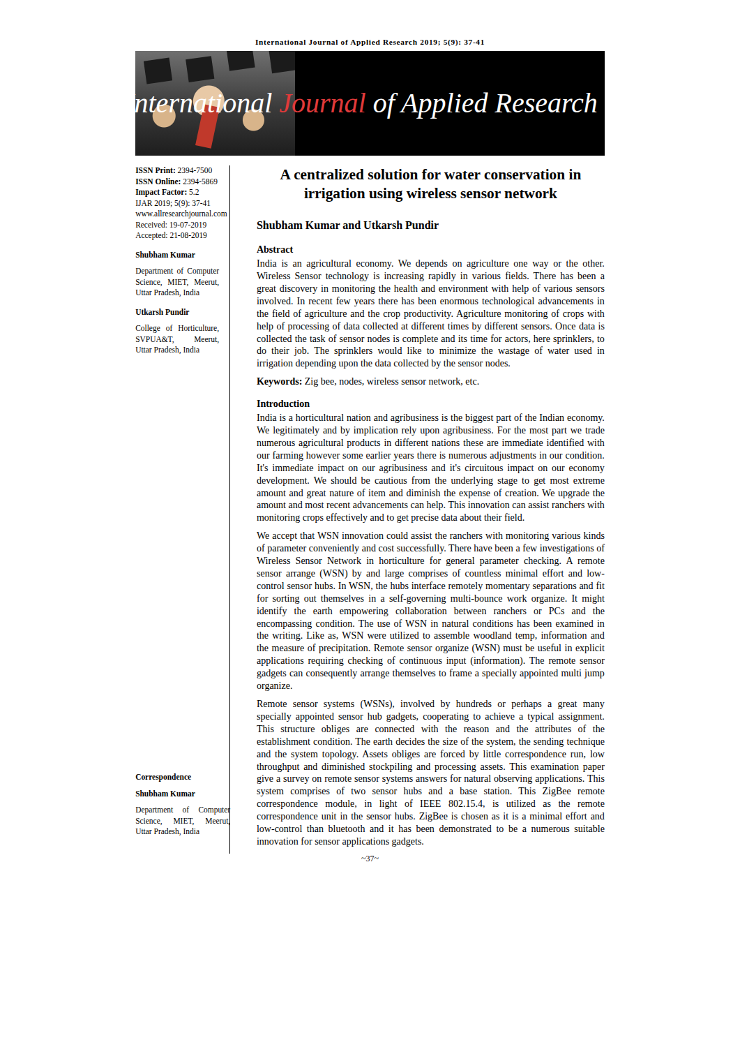International Journal of Applied Research 2019; 5(9): 37-41
International Journal of Applied Research
ISSN Print: 2394-7500
ISSN Online: 2394-5869
Impact Factor: 5.2
IJAR 2019; 5(9): 37-41
www.allresearchjournal.com
Received: 19-07-2019
Accepted: 21-08-2019
Shubham Kumar
Department of Computer Science, MIET, Meerut, Uttar Pradesh, India
Utkarsh Pundir
College of Horticulture, SVPUA&T, Meerut, Uttar Pradesh, India
Correspondence
Shubham Kumar
Department of Computer Science, MIET, Meerut, Uttar Pradesh, India
A centralized solution for water conservation in irrigation using wireless sensor network
Shubham Kumar and Utkarsh Pundir
Abstract
India is an agricultural economy. We depends on agriculture one way or the other. Wireless Sensor technology is increasing rapidly in various fields. There has been a great discovery in monitoring the health and environment with help of various sensors involved. In recent few years there has been enormous technological advancements in the field of agriculture and the crop productivity. Agriculture monitoring of crops with help of processing of data collected at different times by different sensors. Once data is collected the task of sensor nodes is complete and its time for actors, here sprinklers, to do their job. The sprinklers would like to minimize the wastage of water used in irrigation depending upon the data collected by the sensor nodes.
Keywords: Zig bee, nodes, wireless sensor network, etc.
Introduction
India is a horticultural nation and agribusiness is the biggest part of the Indian economy. We legitimately and by implication rely upon agribusiness. For the most part we trade numerous agricultural products in different nations these are immediate identified with our farming however some earlier years there is numerous adjustments in our condition. It's immediate impact on our agribusiness and it's circuitous impact on our economy development. We should be cautious from the underlying stage to get most extreme amount and great nature of item and diminish the expense of creation. We upgrade the amount and most recent advancements can help. This innovation can assist ranchers with monitoring crops effectively and to get precise data about their field.
We accept that WSN innovation could assist the ranchers with monitoring various kinds of parameter conveniently and cost successfully. There have been a few investigations of Wireless Sensor Network in horticulture for general parameter checking. A remote sensor arrange (WSN) by and large comprises of countless minimal effort and low-control sensor hubs. In WSN, the hubs interface remotely momentary separations and fit for sorting out themselves in a self-governing multi-bounce work organize. It might identify the earth empowering collaboration between ranchers or PCs and the encompassing condition. The use of WSN in natural conditions has been examined in the writing. Like as, WSN were utilized to assemble woodland temp, information and the measure of precipitation. Remote sensor organize (WSN) must be useful in explicit applications requiring checking of continuous input (information). The remote sensor gadgets can consequently arrange themselves to frame a specially appointed multi jump organize.
Remote sensor systems (WSNs), involved by hundreds or perhaps a great many specially appointed sensor hub gadgets, cooperating to achieve a typical assignment. This structure obliges are connected with the reason and the attributes of the establishment condition. The earth decides the size of the system, the sending technique and the system topology. Assets obliges are forced by little correspondence run, low throughput and diminished stockpiling and processing assets. This examination paper give a survey on remote sensor systems answers for natural observing applications. This system comprises of two sensor hubs and a base station. This ZigBee remote correspondence module, in light of IEEE 802.15.4, is utilized as the remote correspondence unit in the sensor hubs. ZigBee is chosen as it is a minimal effort and low-control than bluetooth and it has been demonstrated to be a numerous suitable innovation for sensor applications gadgets.
~37~